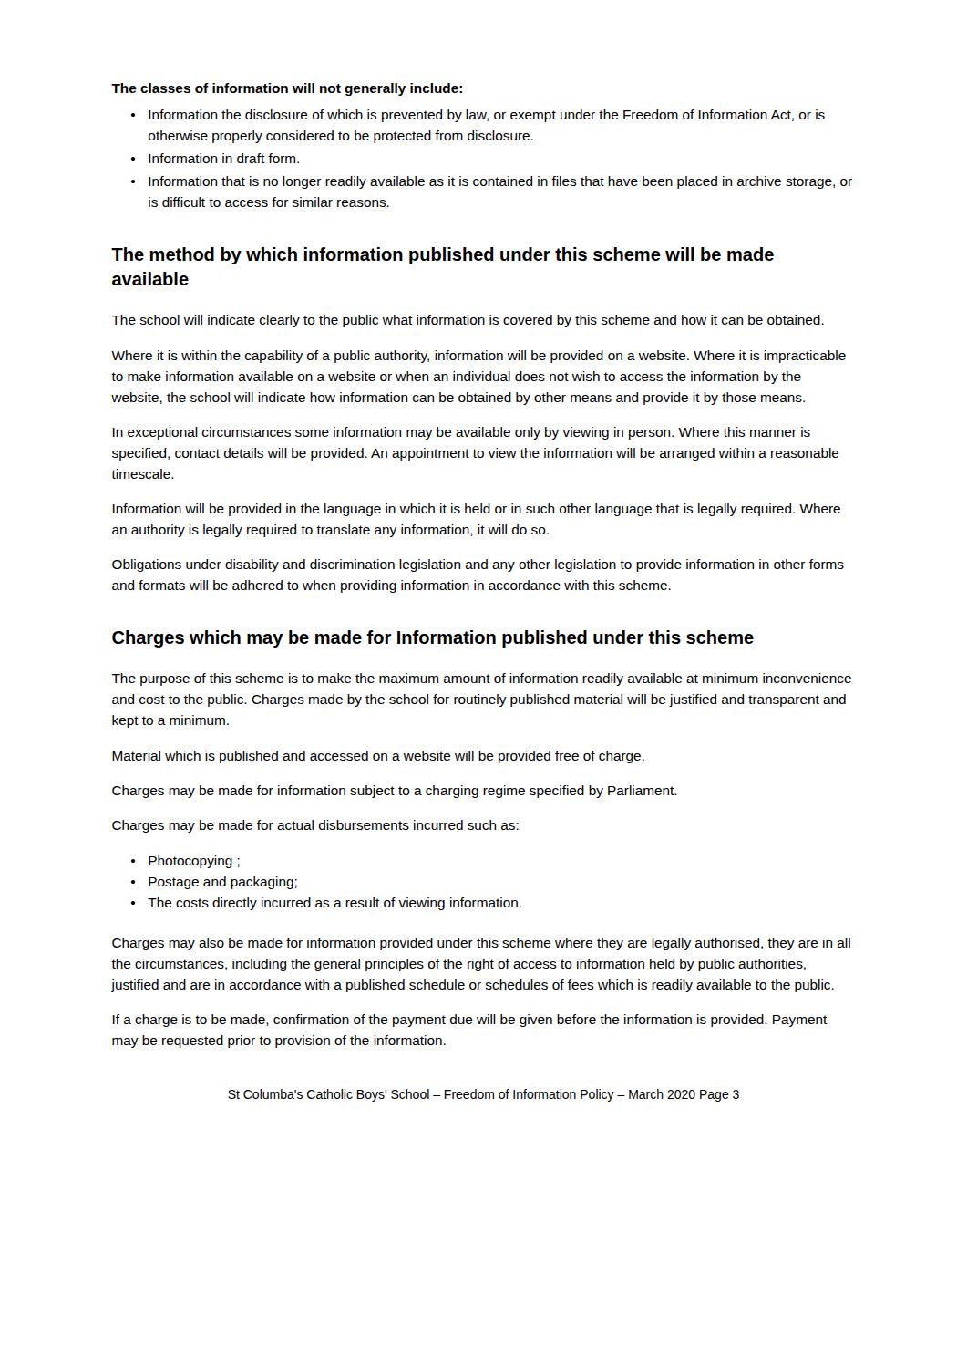The classes of information will not generally include:
Information the disclosure of which is prevented by law, or exempt under the Freedom of Information Act, or is otherwise properly considered to be protected from disclosure.
Information in draft form.
Information that is no longer readily available as it is contained in files that have been placed in archive storage, or is difficult to access for similar reasons.
The method by which information published under this scheme will be made available
The school will indicate clearly to the public what information is covered by this scheme and how it can be obtained.
Where it is within the capability of a public authority, information will be provided on a website. Where it is impracticable to make information available on a website or when an individual does not wish to access the information by the website, the school will indicate how information can be obtained by other means and provide it by those means.
In exceptional circumstances some information may be available only by viewing in person. Where this manner is specified, contact details will be provided. An appointment to view the information will be arranged within a reasonable timescale.
Information will be provided in the language in which it is held or in such other language that is legally required. Where an authority is legally required to translate any information, it will do so.
Obligations under disability and discrimination legislation and any other legislation to provide information in other forms and formats will be adhered to when providing information in accordance with this scheme.
Charges which may be made for Information published under this scheme
The purpose of this scheme is to make the maximum amount of information readily available at minimum inconvenience and cost to the public. Charges made by the school for routinely published material will be justified and transparent and kept to a minimum.
Material which is published and accessed on a website will be provided free of charge.
Charges may be made for information subject to a charging regime specified by Parliament.
Charges may be made for actual disbursements incurred such as:
Photocopying ;
Postage and packaging;
The costs directly incurred as a result of viewing information.
Charges may also be made for information provided under this scheme where they are legally authorised, they are in all the circumstances, including the general principles of the right of access to information held by public authorities, justified and are in accordance with a published schedule or schedules of fees which is readily available to the public.
If a charge is to be made, confirmation of the payment due will be given before the information is provided. Payment may be requested prior to provision of the information.
St Columba's Catholic Boys' School – Freedom of Information Policy – March 2020 Page 3